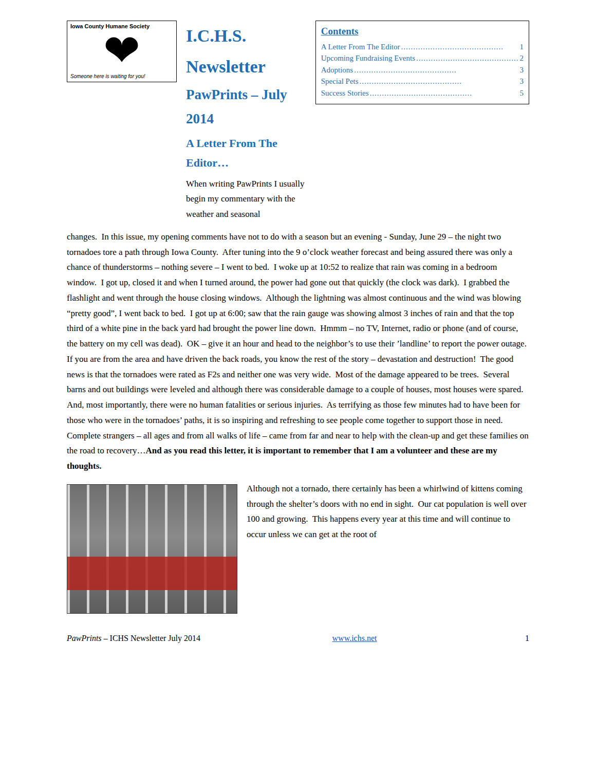Iowa County Humane Society
❤
Someone here is waiting for you!
I.C.H.S. Newsletter
PawPrints – July 2014
A Letter From The Editor…
When writing PawPrints I usually begin my commentary with the weather and seasonal
Contents
A Letter From The Editor.......................................... 1
Upcoming Fundraising Events.......................................... 2
Adoptions.......................................... 3
Special Pets.......................................... 3
Success Stories.......................................... 5
changes. In this issue, my opening comments have not to do with a season but an evening - Sunday, June 29 – the night two tornadoes tore a path through Iowa County. After tuning into the 9 o’clock weather forecast and being assured there was only a chance of thunderstorms – nothing severe – I went to bed. I woke up at 10:52 to realize that rain was coming in a bedroom window. I got up, closed it and when I turned around, the power had gone out that quickly (the clock was dark). I grabbed the flashlight and went through the house closing windows. Although the lightning was almost continuous and the wind was blowing “pretty good”, I went back to bed. I got up at 6:00; saw that the rain gauge was showing almost 3 inches of rain and that the top third of a white pine in the back yard had brought the power line down. Hmmm – no TV, Internet, radio or phone (and of course, the battery on my cell was dead). OK – give it an hour and head to the neighbor’s to use their ’landline’ to report the power outage. If you are from the area and have driven the back roads, you know the rest of the story – devastation and destruction! The good news is that the tornadoes were rated as F2s and neither one was very wide. Most of the damage appeared to be trees. Several barns and out buildings were leveled and although there was considerable damage to a couple of houses, most houses were spared. And, most importantly, there were no human fatalities or serious injuries. As terrifying as those few minutes had to have been for those who were in the tornadoes’ paths, it is so inspiring and refreshing to see people come together to support those in need. Complete strangers – all ages and from all walks of life – came from far and near to help with the clean-up and get these families on the road to recovery…And as you read this letter, it is important to remember that I am a volunteer and these are my thoughts.
Although not a tornado, there certainly has been a whirlwind of kittens coming through the shelter’s doors with no end in sight. Our cat population is well over 100 and growing. This happens every year at this time and will continue to occur unless we can get at the root of
PawPrints – ICHS Newsletter July 2014
www.ichs.net
1